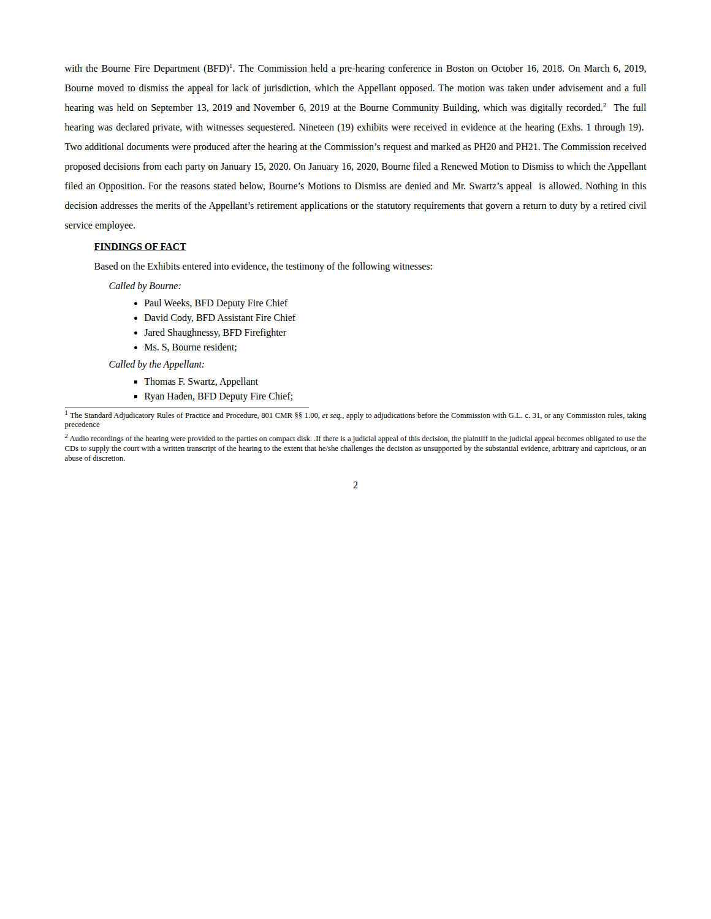with the Bourne Fire Department (BFD)1. The Commission held a pre-hearing conference in Boston on October 16, 2018. On March 6, 2019, Bourne moved to dismiss the appeal for lack of jurisdiction, which the Appellant opposed. The motion was taken under advisement and a full hearing was held on September 13, 2019 and November 6, 2019 at the Bourne Community Building, which was digitally recorded.2 The full hearing was declared private, with witnesses sequestered. Nineteen (19) exhibits were received in evidence at the hearing (Exhs. 1 through 19). Two additional documents were produced after the hearing at the Commission’s request and marked as PH20 and PH21. The Commission received proposed decisions from each party on January 15, 2020. On January 16, 2020, Bourne filed a Renewed Motion to Dismiss to which the Appellant filed an Opposition. For the reasons stated below, Bourne’s Motions to Dismiss are denied and Mr. Swartz’s appeal is allowed. Nothing in this decision addresses the merits of the Appellant’s retirement applications or the statutory requirements that govern a return to duty by a retired civil service employee.
FINDINGS OF FACT
Based on the Exhibits entered into evidence, the testimony of the following witnesses:
Called by Bourne:
Paul Weeks, BFD Deputy Fire Chief
David Cody, BFD Assistant Fire Chief
Jared Shaughnessy, BFD Firefighter
Ms. S, Bourne resident;
Called by the Appellant:
Thomas F. Swartz, Appellant
Ryan Haden, BFD Deputy Fire Chief;
1 The Standard Adjudicatory Rules of Practice and Procedure, 801 CMR §§ 1.00, et seq., apply to adjudications before the Commission with G.L. c. 31, or any Commission rules, taking precedence
2 Audio recordings of the hearing were provided to the parties on compact disk. .If there is a judicial appeal of this decision, the plaintiff in the judicial appeal becomes obligated to use the CDs to supply the court with a written transcript of the hearing to the extent that he/she challenges the decision as unsupported by the substantial evidence, arbitrary and capricious, or an abuse of discretion.
2